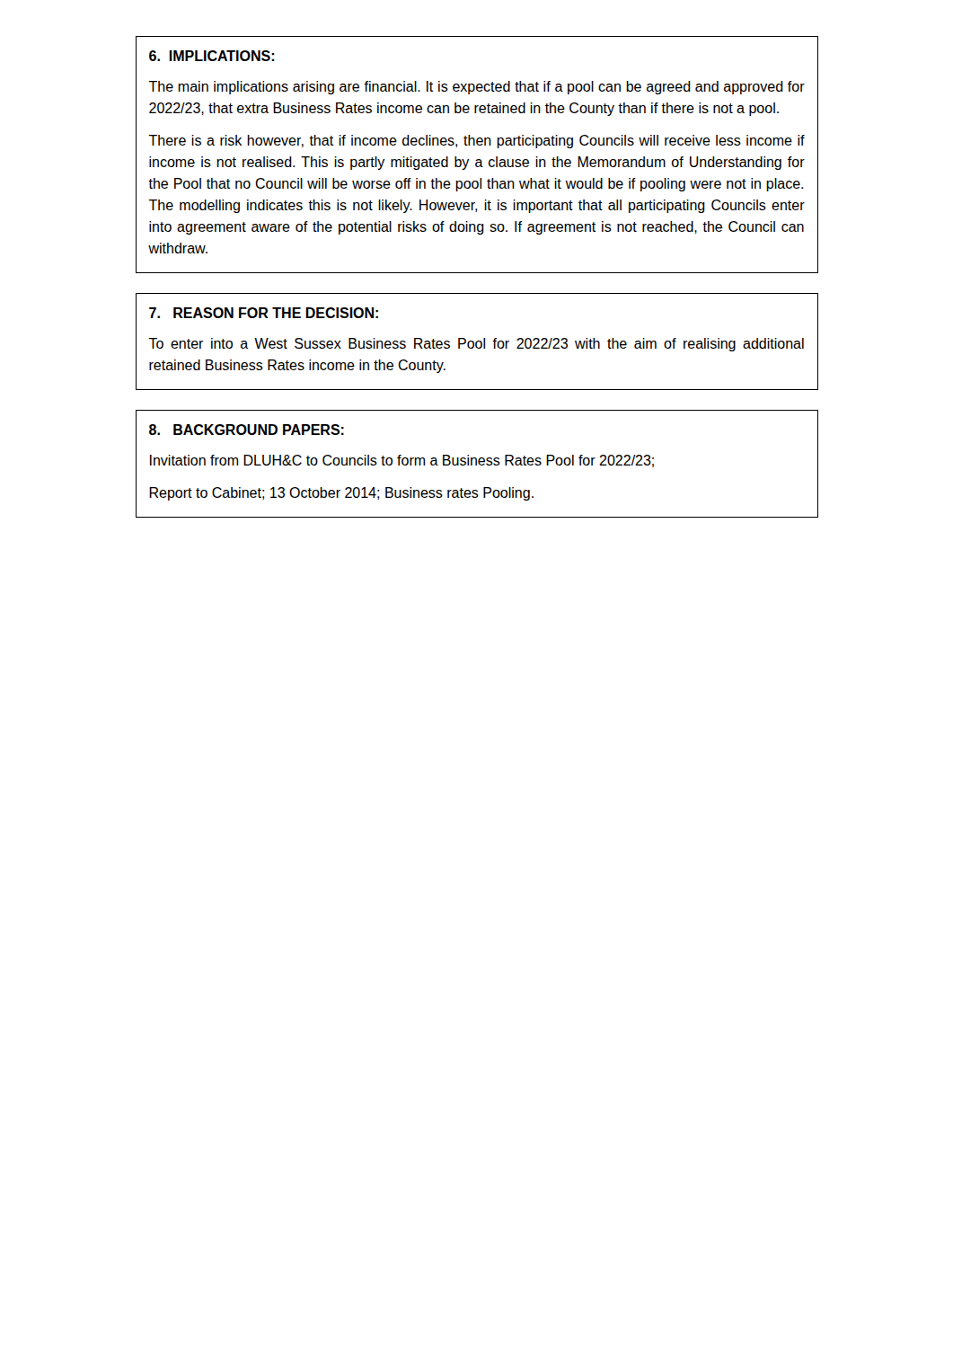6. IMPLICATIONS:
The main implications arising are financial. It is expected that if a pool can be agreed and approved for 2022/23, that extra Business Rates income can be retained in the County than if there is not a pool.
There is a risk however, that if income declines, then participating Councils will receive less income if income is not realised. This is partly mitigated by a clause in the Memorandum of Understanding for the Pool that no Council will be worse off in the pool than what it would be if pooling were not in place. The modelling indicates this is not likely. However, it is important that all participating Councils enter into agreement aware of the potential risks of doing so. If agreement is not reached, the Council can withdraw.
7. REASON FOR THE DECISION:
To enter into a West Sussex Business Rates Pool for 2022/23 with the aim of realising additional retained Business Rates income in the County.
8. BACKGROUND PAPERS:
Invitation from DLUH&C to Councils to form a Business Rates Pool for 2022/23;
Report to Cabinet; 13 October 2014; Business rates Pooling.